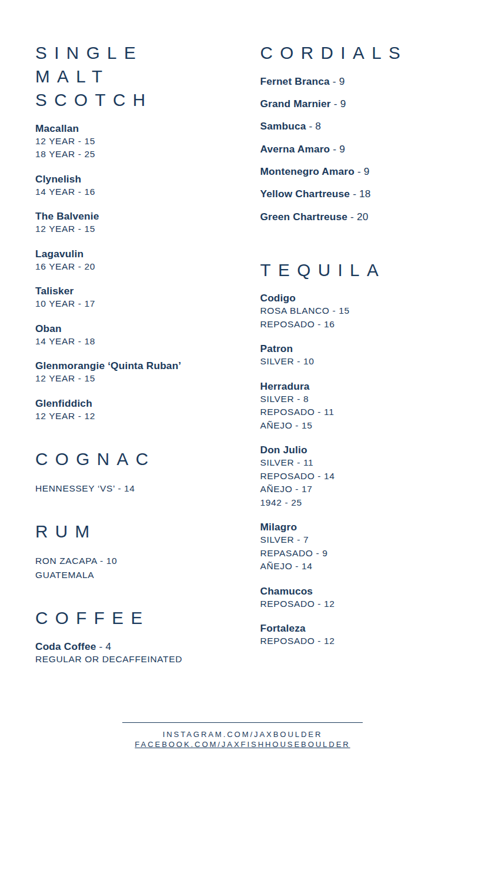Single Malt
Scotch
Macallan
12 Year - 15
18 Year - 25
Clynelish
14 Year - 16
The Balvenie
12 Year - 15
Lagavulin
16 Year - 20
Talisker
10 Year - 17
Oban
14 Year - 18
Glenmorangie ‘Quinta Ruban’
12 Year - 15
Glenfiddich
12 Year - 12
Cognac
Hennessey ‘VS’ - 14
Rum
Ron Zacapa - 10
Guatemala
Coffee
Coda Coffee - 4
Regular or Decaffeinated
Cordials
Fernet Branca - 9
Grand Marnier - 9
Sambuca - 8
Averna Amaro - 9
Montenegro Amaro - 9
Yellow Chartreuse - 18
Green Chartreuse - 20
Tequila
Codigo
Rosa Blanco - 15
Reposado - 16
Patron
Silver - 10
Herradura
Silver - 8
Reposado - 11
Añejo - 15
Don Julio
Silver - 11
Reposado - 14
Añejo - 17
1942 - 25
Milagro
Silver - 7
Repasado - 9
Añejo - 14
Chamucos
Reposado - 12
Fortaleza
Reposado - 12
instagram.com/jaxboulder
facebook.com/jaxfishhouseboulder